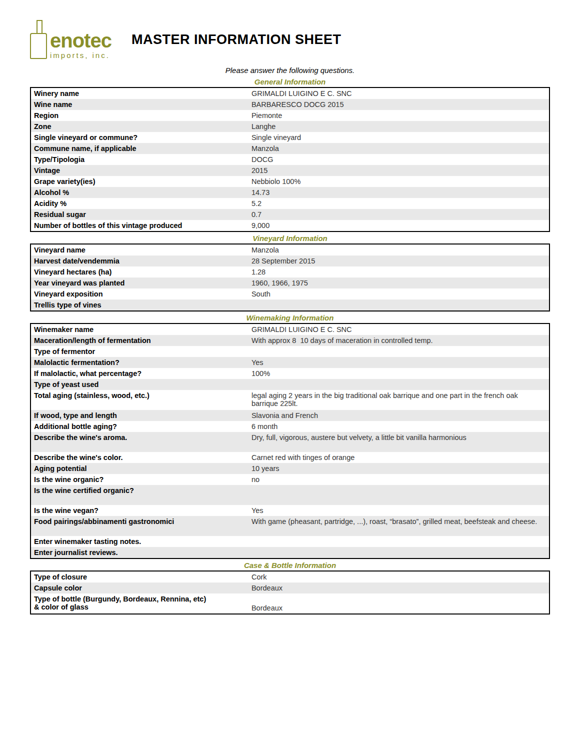enotec
imports, inc.
MASTER INFORMATION SHEET
Please answer the following questions.
General Information
| Winery name | GRIMALDI LUIGINO E C. SNC |
| Wine name | BARBARESCO DOCG 2015 |
| Region | Piemonte |
| Zone | Langhe |
| Single vineyard or commune? | Single vineyard |
| Commune name, if applicable | Manzola |
| Type/Tipologia | DOCG |
| Vintage | 2015 |
| Grape variety(ies) | Nebbiolo 100% |
| Alcohol % | 14.73 |
| Acidity % | 5.2 |
| Residual sugar | 0.7 |
| Number of bottles of this vintage produced | 9,000 |
Vineyard Information
| Vineyard name | Manzola |
| Harvest date/vendemmia | 28 September 2015 |
| Vineyard hectares (ha) | 1.28 |
| Year vineyard was planted | 1960, 1966, 1975 |
| Vineyard exposition | South |
| Trellis type of vines | |
Winemaking Information
| Winemaker name | GRIMALDI LUIGINO E C. SNC |
| Maceration/length of fermentation | With approx 8 10 days of maceration in controlled temp. |
| Type of fermentor | |
| Malolactic fermentation? | Yes |
| If malolactic, what percentage? | 100% |
| Type of yeast used | |
| Total aging (stainless, wood, etc.) | legal aging 2 years in the big traditional oak barrique and one part in the french oak barrique 225lt. |
| If wood, type and length | Slavonia and French |
| Additional bottle aging? | 6 month |
| Describe the wine's aroma. | Dry, full, vigorous, austere but velvety, a little bit vanilla harmonious |
| Describe the wine's color. | Carnet red with tinges of orange |
| Aging potential | 10 years |
| Is the wine organic? | no |
| Is the wine certified organic? | |
| Is the wine vegan? | Yes |
| Food pairings/abbinamenti gastronomici | With game (pheasant, partridge, ...), roast, “brasato”, grilled meat, beefsteak and cheese. |
| Enter winemaker tasting notes. | |
| Enter journalist reviews. | |
Case & Bottle Information
| Type of closure | Cork |
| Capsule color | Bordeaux |
| Type of bottle (Burgundy, Bordeaux, Rennina, etc) & color of glass | Bordeaux |